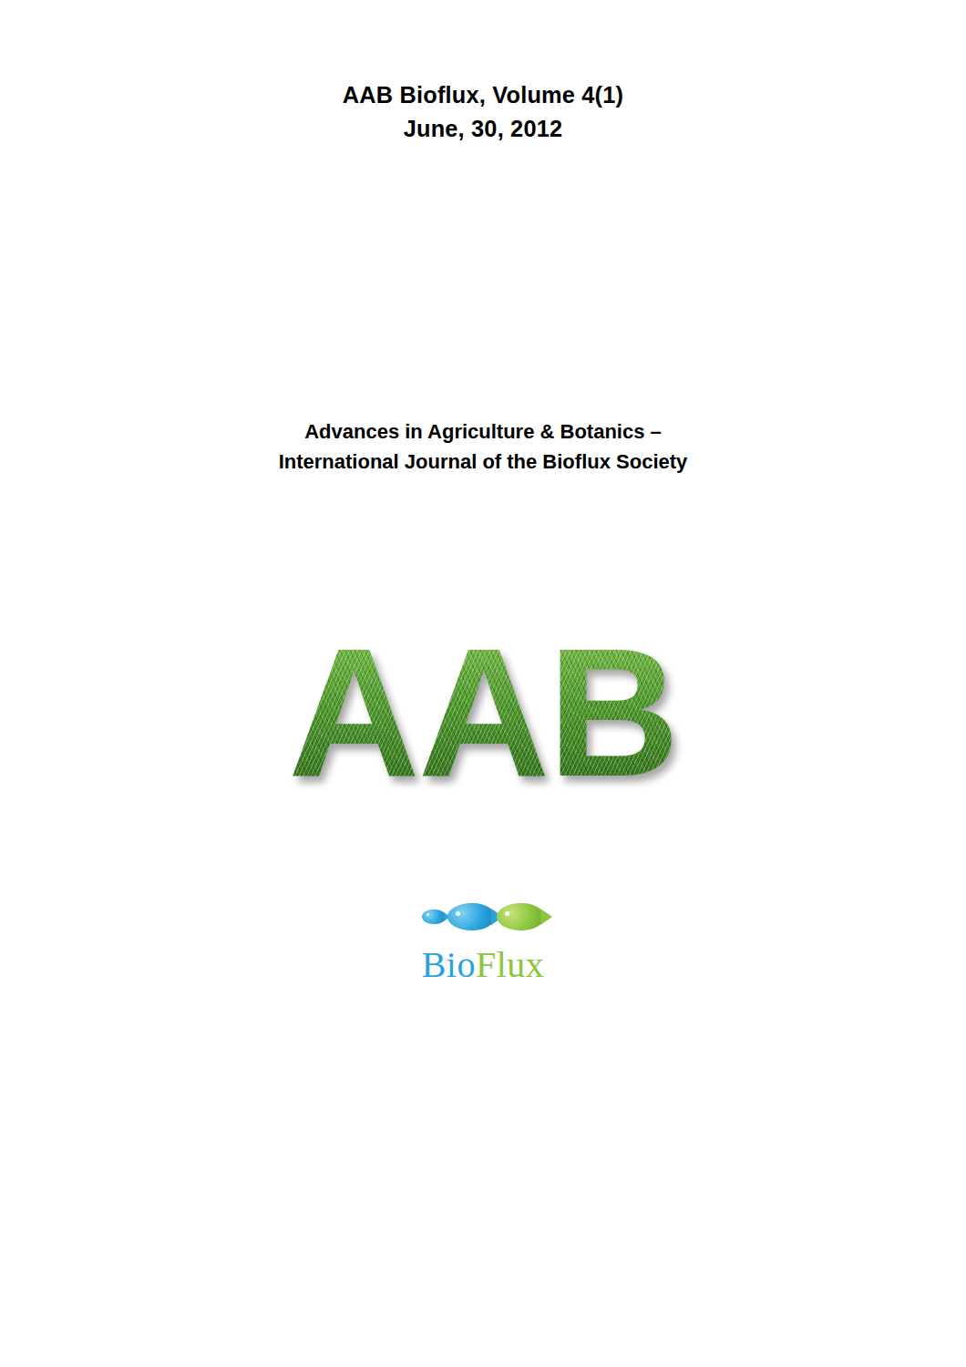AAB Bioflux, Volume 4(1)
June, 30, 2012
Advances in Agriculture & Botanics –
International Journal of the Bioflux Society
AAB
Bio Flux